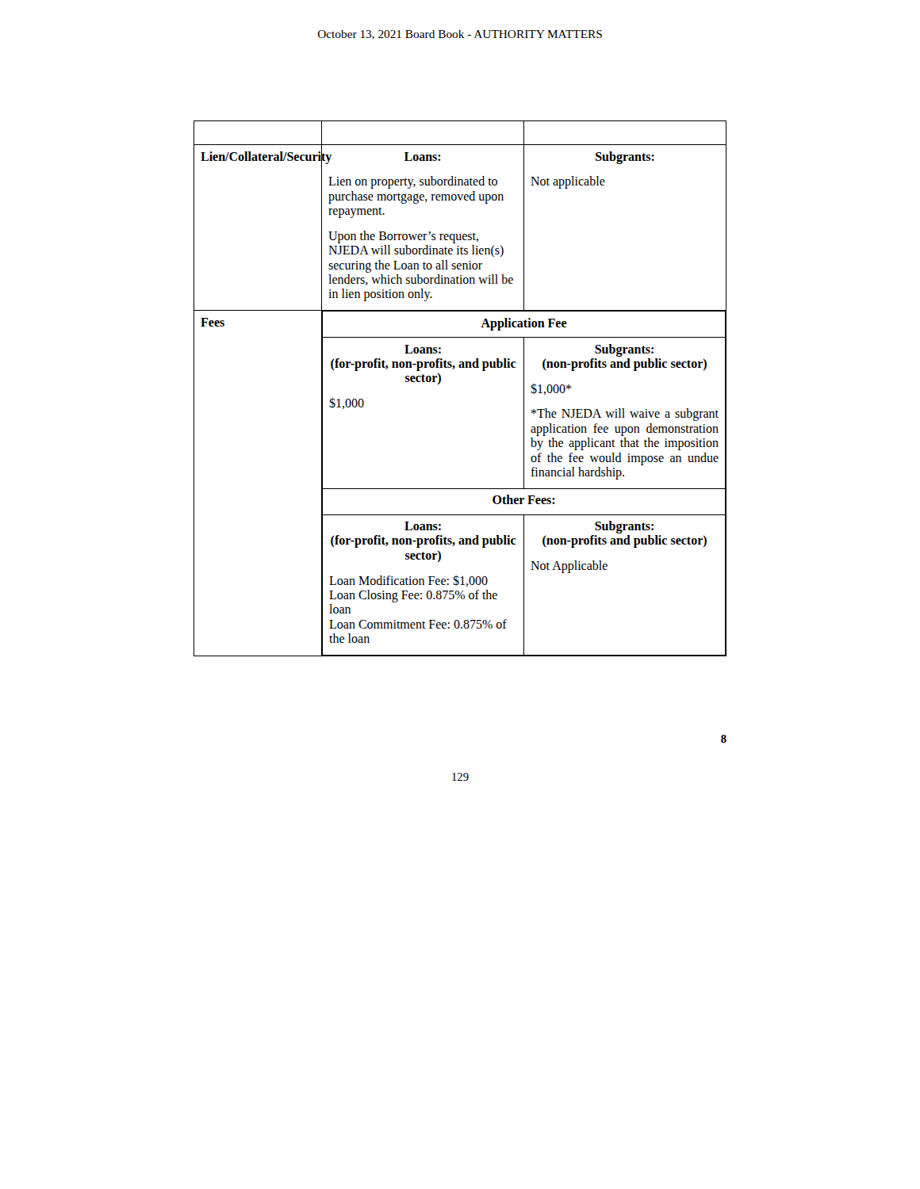October 13, 2021 Board Book - AUTHORITY MATTERS
| Lien/Collateral/Security | Loans: Lien on property, subordinated to purchase mortgage, removed upon repayment. Upon the Borrower’s request, NJEDA will subordinate its lien(s) securing the Loan to all senior lenders, which subordination will be in lien position only. | Subgrants: Not applicable |
| Fees | / Application Fee / / Loans: (for-profit, non-profits, and public sector) $1,000 / Subgrants: (non-profits and public sector) $1,000* *The NJEDA will waive a subgrant application fee upon demonstration by the applicant that the imposition of the fee would impose an undue financial hardship. / / Other Fees: / / Loans: (for-profit, non-profits, and public sector) Loan Modification Fee: $1,000 Loan Closing Fee: 0.875% of the loan Loan Commitment Fee: 0.875% of the loan / Subgrants: (non-profits and public sector) Not Applicable / |
8
129